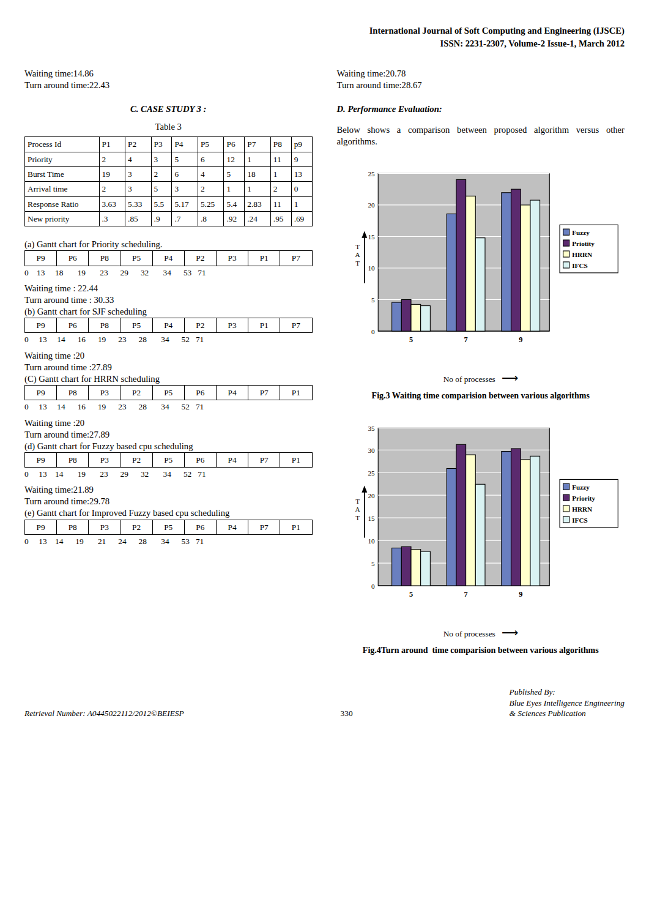International Journal of Soft Computing and Engineering (IJSCE)
ISSN: 2231-2307, Volume-2 Issue-1, March 2012
Waiting time:14.86
Turn around time:22.43
C. CASE STUDY 3 :
Table 3
| Process Id | P1 | P2 | P3 | P4 | P5 | P6 | P7 | P8 | p9 |
| Priority | 2 | 4 | 3 | 5 | 6 | 12 | 1 | 11 | 9 |
| Burst Time | 19 | 3 | 2 | 6 | 4 | 5 | 18 | 1 | 13 |
| Arrival time | 2 | 3 | 5 | 3 | 2 | 1 | 1 | 2 | 0 |
| Response Ratio | 3.63 | 5.33 | 5.5 | 5.17 | 5.25 | 5.4 | 2.83 | 11 | 1 |
| New priority | .3 | .85 | .9 | .7 | .8 | .92 | .24 | .95 | .69 |
(a) Gantt chart for Priority scheduling.
| P9 | P6 | P8 | P5 | P4 | P2 | P3 | P1 | P7 |
0 13 18 19 23 29 32 34 53 71
Waiting time : 22.44
Turn around time : 30.33
(b) Gantt chart for SJF scheduling
| P9 | P6 | P8 | P5 | P4 | P2 | P3 | P1 | P7 |
0 13 14 16 19 23 28 34 52 71
Waiting time :20
Turn around time :27.89
(C) Gantt chart for HRRN scheduling
| P9 | P8 | P3 | P2 | P5 | P6 | P4 | P7 | P1 |
0 13 14 16 19 23 28 34 52 71
Waiting time :20
Turn around time:27.89
(d) Gantt chart for Fuzzy based cpu scheduling
| P9 | P8 | P3 | P2 | P5 | P6 | P4 | P7 | P1 |
0 13 14 19 23 29 32 34 52 71
Waiting time:21.89
Turn around time:29.78
(e) Gantt chart for Improved Fuzzy based cpu scheduling
| P9 | P8 | P3 | P2 | P5 | P6 | P4 | P7 | P1 |
0 13 14 19 21 24 28 34 53 71
Waiting time:20.78
Turn around time:28.67
D. Performance Evaluation:
Below shows a comparison between proposed algorithm versus other algorithms.
0 5 10 15 20 25 5 7 9 T A T Fuzzy Priotity HRRN IFCS
No of processes ⟶
Fig.3 Waiting time comparision between various algorithms
0 5 10 15 20 25 30 35 5 7 9 T A T Fuzzy Priority HRRN IFCS
No of processes ⟶
Fig.4Turn around time comparision between various algorithms
Retrieval Number: A0445022112/2012©BEIESP
330
Published By:
Blue Eyes Intelligence Engineering
& Sciences Publication